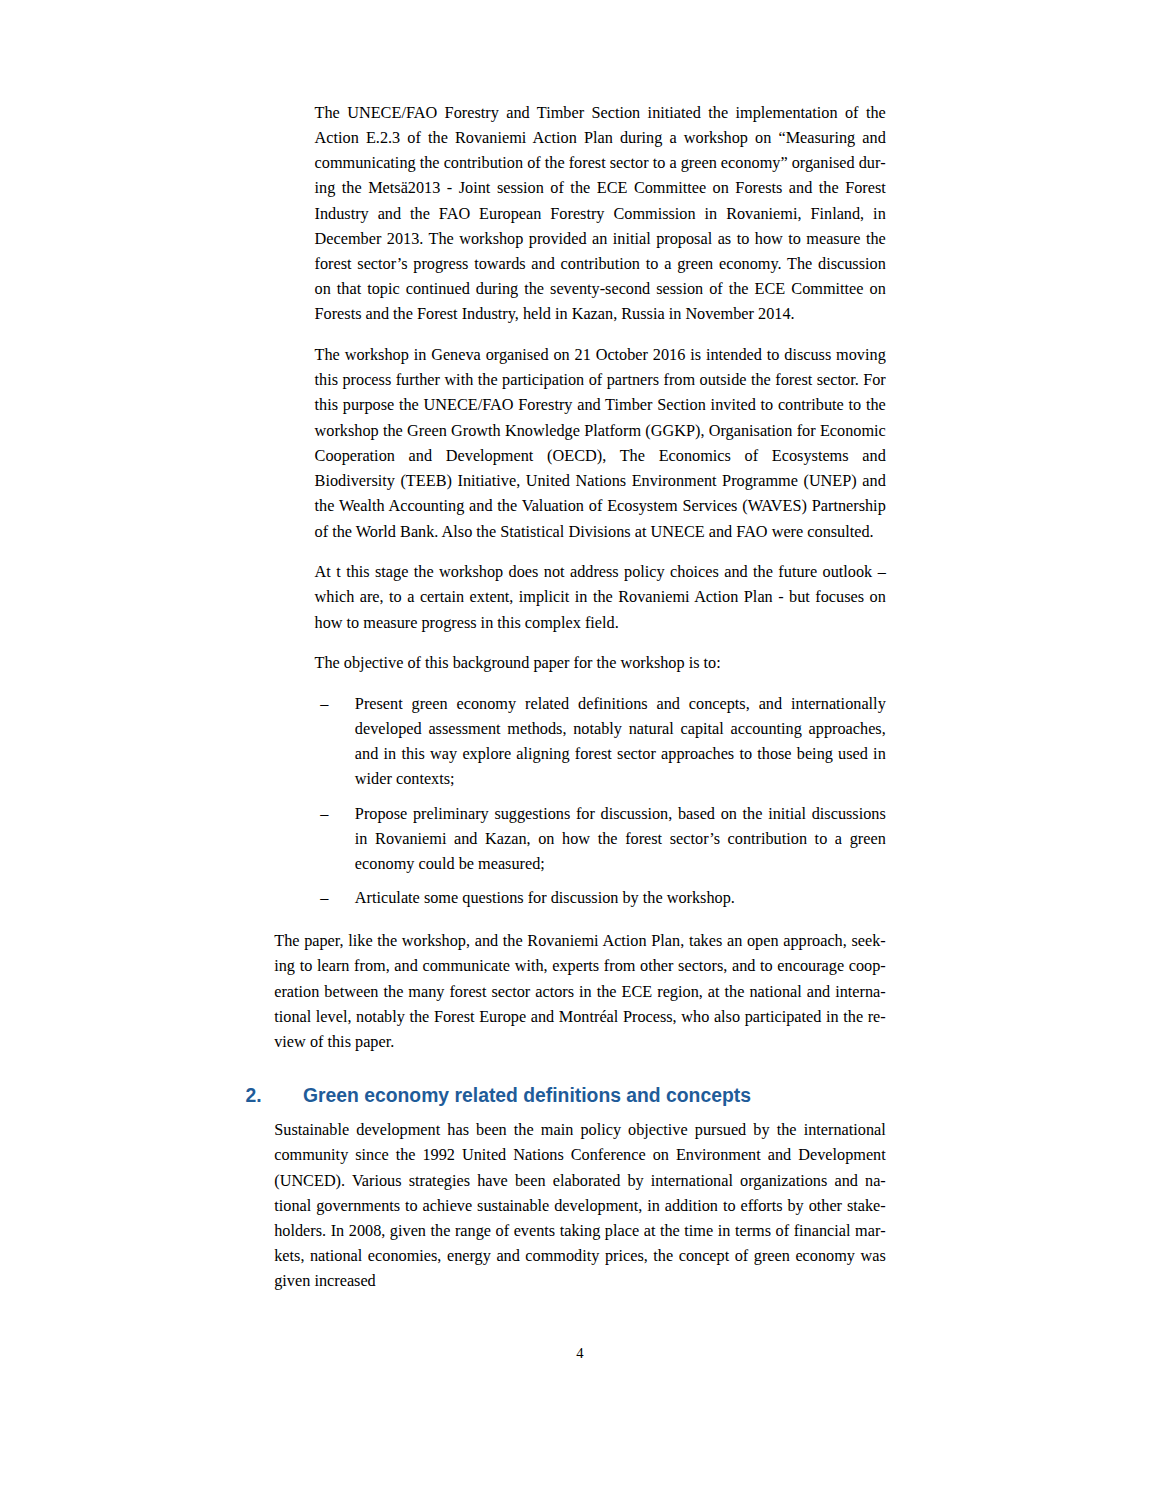The UNECE/FAO Forestry and Timber Section initiated the implementation of the Action E.2.3 of the Rovaniemi Action Plan during a workshop on “Measuring and communicating the contribution of the forest sector to a green economy” organised during the Metsä2013 - Joint session of the ECE Committee on Forests and the Forest Industry and the FAO European Forestry Commission in Rovaniemi, Finland, in December 2013. The workshop provided an initial proposal as to how to measure the forest sector’s progress towards and contribution to a green economy. The discussion on that topic continued during the seventy-second session of the ECE Committee on Forests and the Forest Industry, held in Kazan, Russia in November 2014.
The workshop in Geneva organised on 21 October 2016 is intended to discuss moving this process further with the participation of partners from outside the forest sector. For this purpose the UNECE/FAO Forestry and Timber Section invited to contribute to the workshop the Green Growth Knowledge Platform (GGKP), Organisation for Economic Cooperation and Development (OECD), The Economics of Ecosystems and Biodiversity (TEEB) Initiative, United Nations Environment Programme (UNEP) and the Wealth Accounting and the Valuation of Ecosystem Services (WAVES) Partnership of the World Bank. Also the Statistical Divisions at UNECE and FAO were consulted.
At t this stage the workshop does not address policy choices and the future outlook – which are, to a certain extent, implicit in the Rovaniemi Action Plan - but focuses on how to measure progress in this complex field.
The objective of this background paper for the workshop is to:
Present green economy related definitions and concepts, and internationally developed assessment methods, notably natural capital accounting approaches, and in this way explore aligning forest sector approaches to those being used in wider contexts;
Propose preliminary suggestions for discussion, based on the initial discussions in Rovaniemi and Kazan, on how the forest sector’s contribution to a green economy could be measured;
Articulate some questions for discussion by the workshop.
The paper, like the workshop, and the Rovaniemi Action Plan, takes an open approach, seeking to learn from, and communicate with, experts from other sectors, and to encourage cooperation between the many forest sector actors in the ECE region, at the national and international level, notably the Forest Europe and Montréal Process, who also participated in the review of this paper.
2. Green economy related definitions and concepts
Sustainable development has been the main policy objective pursued by the international community since the 1992 United Nations Conference on Environment and Development (UNCED). Various strategies have been elaborated by international organizations and national governments to achieve sustainable development, in addition to efforts by other stakeholders. In 2008, given the range of events taking place at the time in terms of financial markets, national economies, energy and commodity prices, the concept of green economy was given increased
4